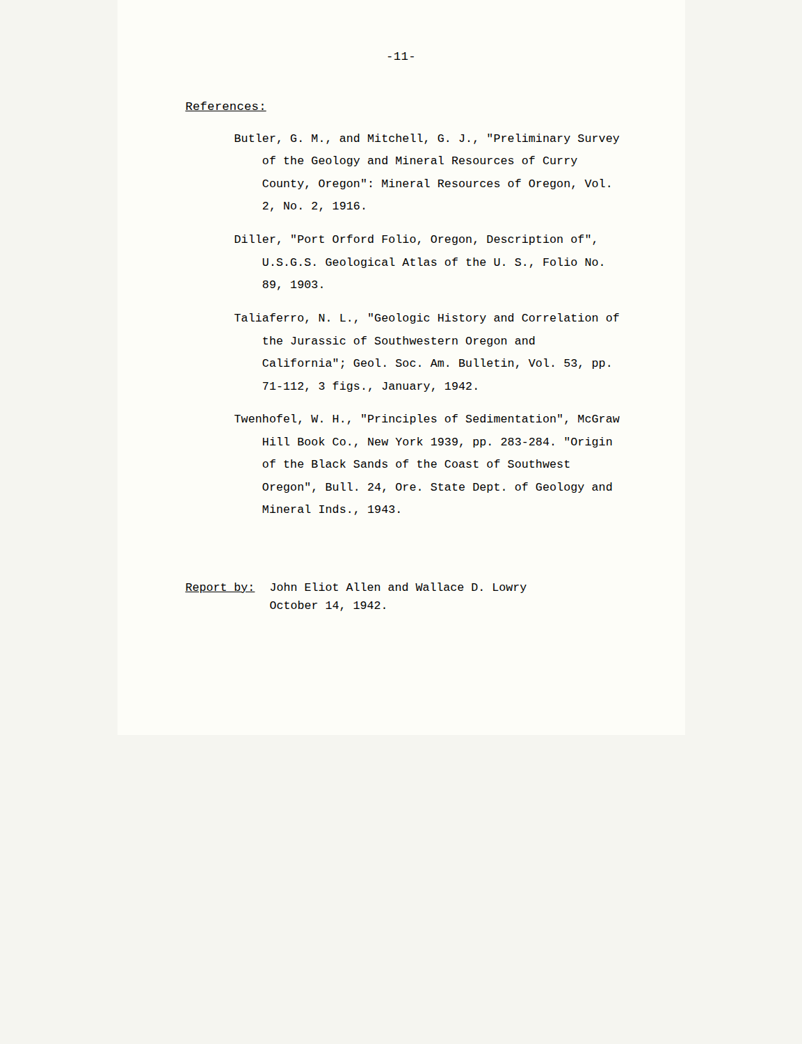-11-
References:
Butler, G. M., and Mitchell, G. J., "Preliminary Survey of the Geology and Mineral Resources of Curry County, Oregon": Mineral Resources of Oregon, Vol. 2, No. 2, 1916.
Diller, "Port Orford Folio, Oregon, Description of", U.S.G.S. Geological Atlas of the U. S., Folio No. 89, 1903.
Taliaferro, N. L., "Geologic History and Correlation of the Jurassic of Southwestern Oregon and California"; Geol. Soc. Am. Bulletin, Vol. 53, pp. 71-112, 3 figs., January, 1942.
Twenhofel, W. H., "Principles of Sedimentation", McGraw Hill Book Co., New York 1939, pp. 283-284. "Origin of the Black Sands of the Coast of Southwest Oregon", Bull. 24, Ore. State Dept. of Geology and Mineral Inds., 1943.
Report by:
John Eliot Allen and Wallace D. Lowry
October 14, 1942.